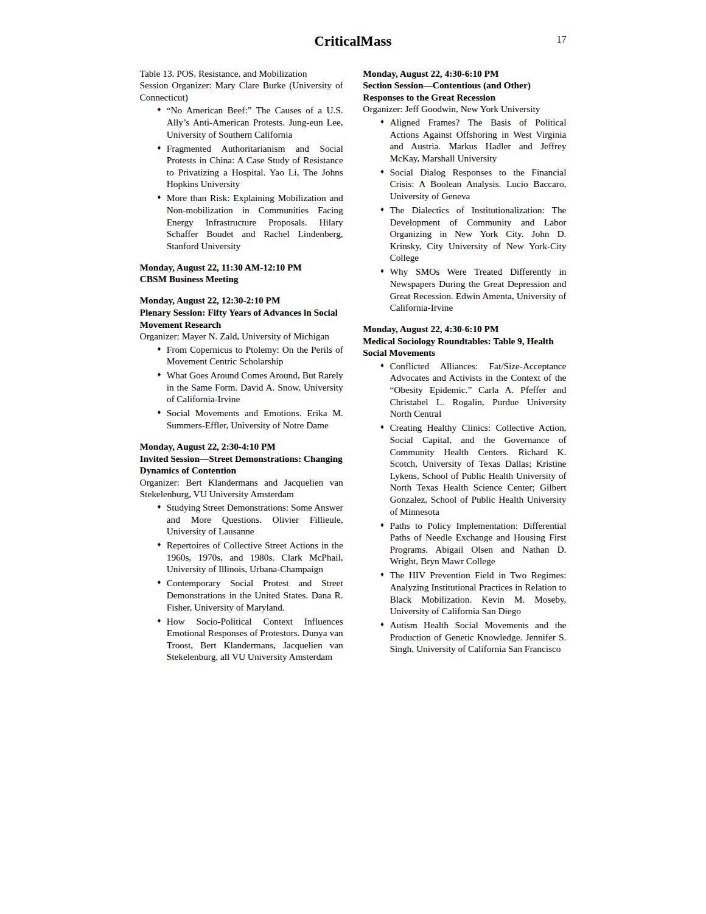CriticalMass
17
Table 13. POS, Resistance, and Mobilization
Session Organizer: Mary Clare Burke (University of Connecticut)
“No American Beef:” The Causes of a U.S. Ally’s Anti-American Protests. Jung-eun Lee, University of Southern California
Fragmented Authoritarianism and Social Protests in China: A Case Study of Resistance to Privatizing a Hospital. Yao Li, The Johns Hopkins University
More than Risk: Explaining Mobilization and Non-mobilization in Communities Facing Energy Infrastructure Proposals. Hilary Schaffer Boudet and Rachel Lindenberg, Stanford University
Monday, August 22, 11:30 AM-12:10 PM
CBSM Business Meeting
Monday, August 22, 12:30-2:10 PM
Plenary Session: Fifty Years of Advances in Social Movement Research
Organizer: Mayer N. Zald, University of Michigan
From Copernicus to Ptolemy: On the Perils of Movement Centric Scholarship
What Goes Around Comes Around, But Rarely in the Same Form. David A. Snow, University of California-Irvine
Social Movements and Emotions. Erika M. Summers-Effler, University of Notre Dame
Monday, August 22, 2:30-4:10 PM
Invited Session—Street Demonstrations: Changing Dynamics of Contention
Organizer: Bert Klandermans and Jacquelien van Stekelenburg, VU University Amsterdam
Studying Street Demonstrations: Some Answer and More Questions. Olivier Fillieule, University of Lausanne
Repertoires of Collective Street Actions in the 1960s, 1970s, and 1980s. Clark McPhail, University of Illinois, Urbana-Champaign
Contemporary Social Protest and Street Demonstrations in the United States. Dana R. Fisher, University of Maryland.
How Socio-Political Context Influences Emotional Responses of Protestors. Dunya van Troost, Bert Klandermans, Jacquelien van Stekelenburg, all VU University Amsterdam
Monday, August 22, 4:30-6:10 PM
Section Session—Contentious (and Other) Responses to the Great Recession
Organizer: Jeff Goodwin, New York University
Aligned Frames? The Basis of Political Actions Against Offshoring in West Virginia and Austria. Markus Hadler and Jeffrey McKay, Marshall University
Social Dialog Responses to the Financial Crisis: A Boolean Analysis. Lucio Baccaro, University of Geneva
The Dialectics of Institutionalization: The Development of Community and Labor Organizing in New York City. John D. Krinsky, City University of New York-City College
Why SMOs Were Treated Differently in Newspapers During the Great Depression and Great Recession. Edwin Amenta, University of California-Irvine
Monday, August 22, 4:30-6:10 PM
Medical Sociology Roundtables: Table 9, Health Social Movements
Conflicted Alliances: Fat/Size-Acceptance Advocates and Activists in the Context of the “Obesity Epidemic.” Carla A. Pfeffer and Christabel L. Rogalin, Purdue University North Central
Creating Healthy Clinics: Collective Action, Social Capital, and the Governance of Community Health Centers. Richard K. Scotch, University of Texas Dallas; Kristine Lykens, School of Public Health University of North Texas Health Science Center; Gilbert Gonzalez, School of Public Health University of Minnesota
Paths to Policy Implementation: Differential Paths of Needle Exchange and Housing First Programs. Abigail Olsen and Nathan D. Wright, Bryn Mawr College
The HIV Prevention Field in Two Regimes: Analyzing Institutional Practices in Relation to Black Mobilization. Kevin M. Moseby, University of California San Diego
Autism Health Social Movements and the Production of Genetic Knowledge. Jennifer S. Singh, University of California San Francisco